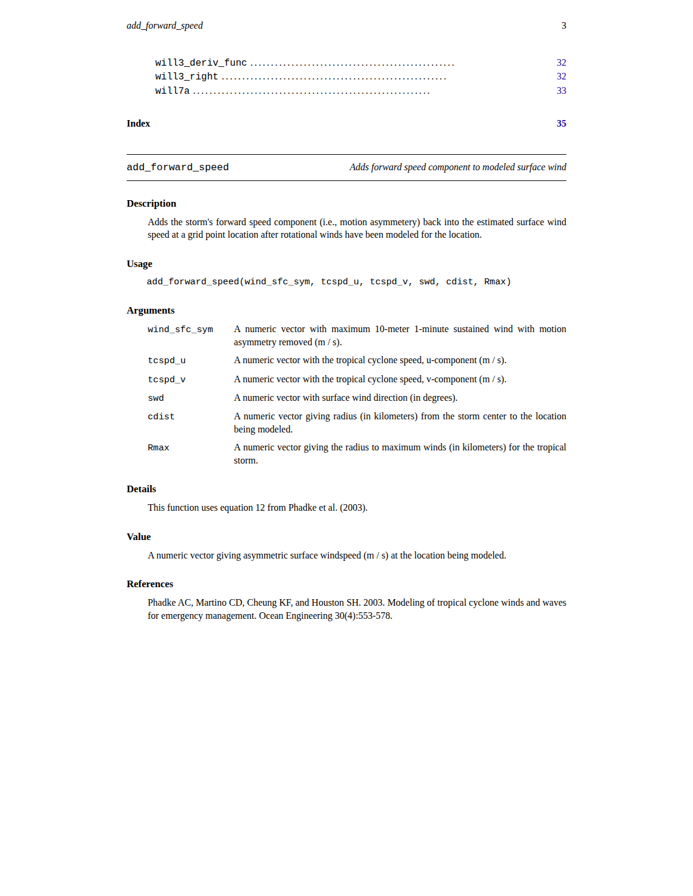add_forward_speed 3
will3_deriv_func .................................................. 32
will3_right ....................................................... 32
will7a .......................................................... 33
Index 35
add_forward_speed Adds forward speed component to modeled surface wind
Description
Adds the storm's forward speed component (i.e., motion asymmetery) back into the estimated surface wind speed at a grid point location after rotational winds have been modeled for the location.
Usage
add_forward_speed(wind_sfc_sym, tcspd_u, tcspd_v, swd, cdist, Rmax)
Arguments
wind_sfc_sym
A numeric vector with maximum 10-meter 1-minute sustained wind with motion asymmetry removed (m / s).
tcspd_u
A numeric vector with the tropical cyclone speed, u-component (m / s).
tcspd_v
A numeric vector with the tropical cyclone speed, v-component (m / s).
swd
A numeric vector with surface wind direction (in degrees).
cdist
A numeric vector giving radius (in kilometers) from the storm center to the location being modeled.
Rmax
A numeric vector giving the radius to maximum winds (in kilometers) for the tropical storm.
Details
This function uses equation 12 from Phadke et al. (2003).
Value
A numeric vector giving asymmetric surface windspeed (m / s) at the location being modeled.
References
Phadke AC, Martino CD, Cheung KF, and Houston SH. 2003. Modeling of tropical cyclone winds and waves for emergency management. Ocean Engineering 30(4):553-578.